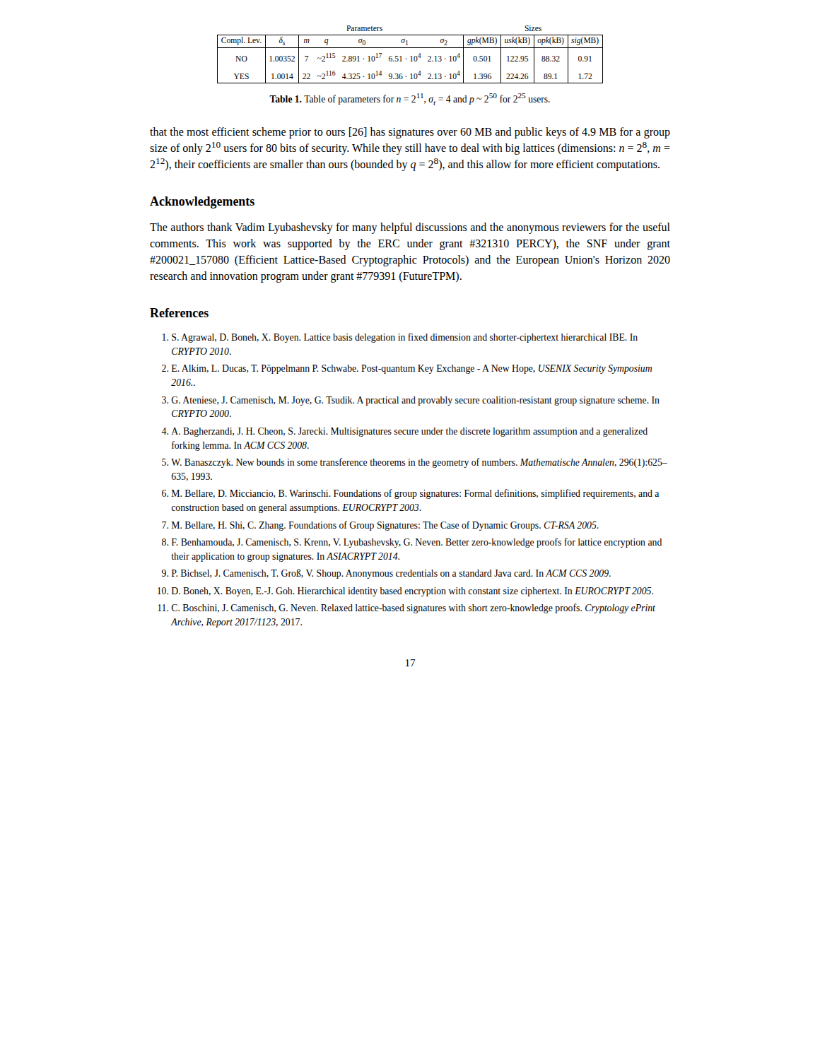| | Parameters | Sizes |
| Compl. Lev. | δ s | m | q | σ 0 | σ 1 | σ 2 | gpk (MB) | usk (kB) | opk (kB) | sig (MB) |
| NO | 1.00352 | 7 | ~2 115 | 2.891 · 10 17 | 6.51 · 10 4 | 2.13 · 10 4 | 0.501 | 122.95 | 88.32 | 0.91 |
| YES | 1.0014 | 22 | ~2 116 | 4.325 · 10 14 | 9.36 · 10 4 | 2.13 · 10 4 | 1.396 | 224.26 | 89.1 | 1.72 |
Table 1. Table of parameters for n = 211, σt = 4 and p ~ 250 for 225 users.
that the most efficient scheme prior to ours [26] has signatures over 60 MB and public keys of 4.9 MB for a group size of only 210 users for 80 bits of security. While they still have to deal with big lattices (dimensions: n = 28, m = 212), their coefficients are smaller than ours (bounded by q = 28), and this allow for more efficient computations.
Acknowledgements
The authors thank Vadim Lyubashevsky for many helpful discussions and the anonymous reviewers for the useful comments. This work was supported by the ERC under grant #321310 PERCY), the SNF under grant #200021_157080 (Efficient Lattice-Based Cryptographic Protocols) and the European Union's Horizon 2020 research and innovation program under grant #779391 (FutureTPM).
References
S. Agrawal, D. Boneh, X. Boyen. Lattice basis delegation in fixed dimension and shorter-ciphertext hierarchical IBE. In CRYPTO 2010.
E. Alkim, L. Ducas, T. Pöppelmann P. Schwabe. Post-quantum Key Exchange - A New Hope, USENIX Security Symposium 2016..
G. Ateniese, J. Camenisch, M. Joye, G. Tsudik. A practical and provably secure coalition-resistant group signature scheme. In CRYPTO 2000.
A. Bagherzandi, J. H. Cheon, S. Jarecki. Multisignatures secure under the discrete logarithm assumption and a generalized forking lemma. In ACM CCS 2008.
W. Banaszczyk. New bounds in some transference theorems in the geometry of numbers. Mathematische Annalen, 296(1):625–635, 1993.
M. Bellare, D. Micciancio, B. Warinschi. Foundations of group signatures: Formal definitions, simplified requirements, and a construction based on general assumptions. EUROCRYPT 2003.
M. Bellare, H. Shi, C. Zhang. Foundations of Group Signatures: The Case of Dynamic Groups. CT-RSA 2005.
F. Benhamouda, J. Camenisch, S. Krenn, V. Lyubashevsky, G. Neven. Better zero-knowledge proofs for lattice encryption and their application to group signatures. In ASIACRYPT 2014.
P. Bichsel, J. Camenisch, T. Groß, V. Shoup. Anonymous credentials on a standard Java card. In ACM CCS 2009.
D. Boneh, X. Boyen, E.-J. Goh. Hierarchical identity based encryption with constant size ciphertext. In EUROCRYPT 2005.
C. Boschini, J. Camenisch, G. Neven. Relaxed lattice-based signatures with short zero-knowledge proofs. Cryptology ePrint Archive, Report 2017/1123, 2017.
17